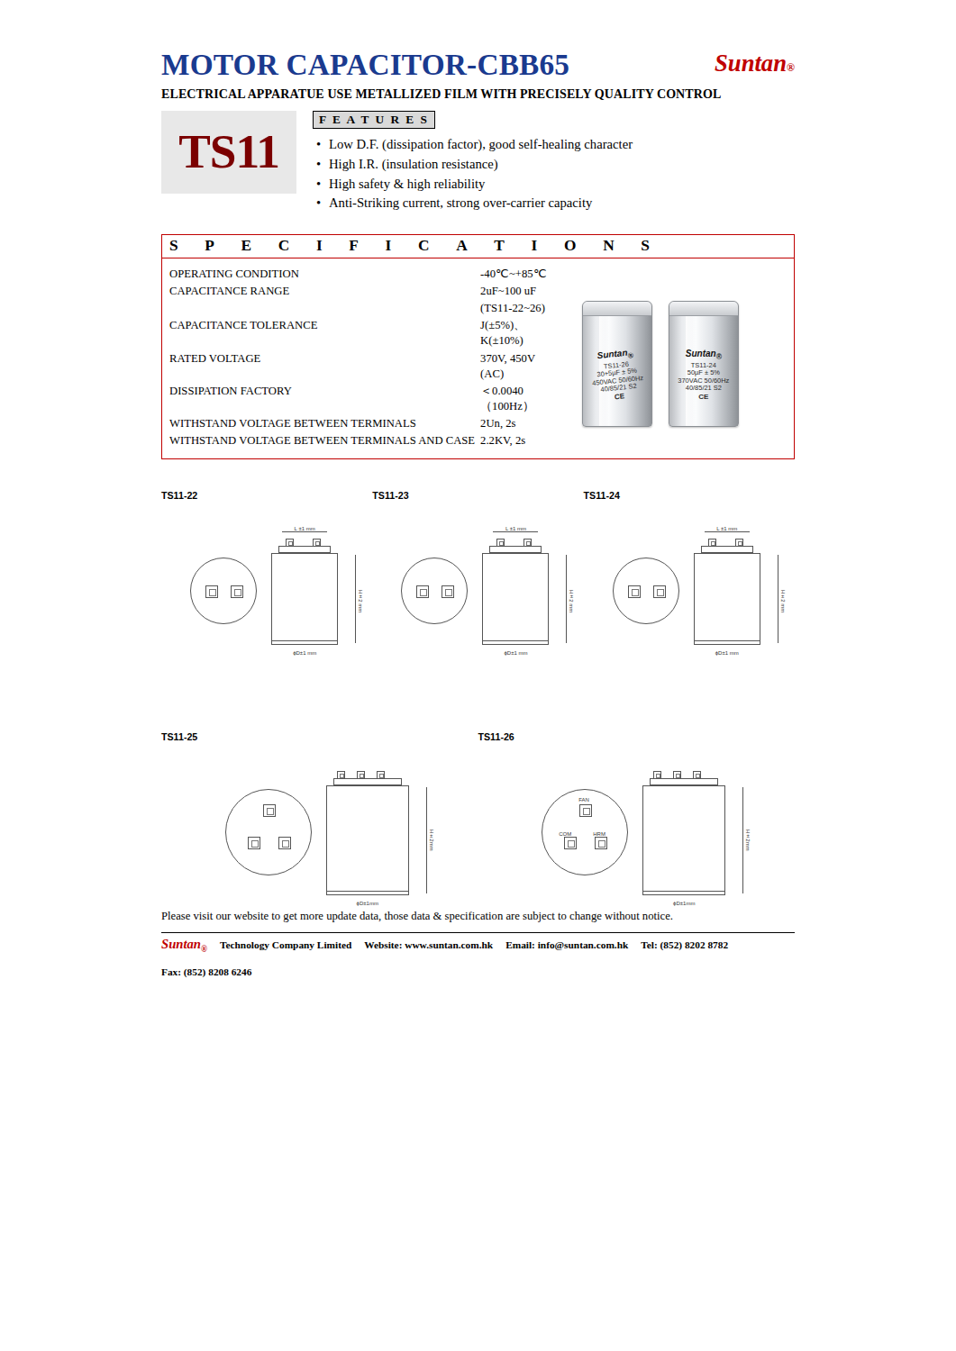MOTOR CAPACITOR-CBB65
Suntan®
ELECTRICAL APPARATUE USE METALLIZED FILM WITH PRECISELY QUALITY CONTROL
TS11
F E A T U R E S
Low D.F. (dissipation factor), good self-healing character
High I.R. (insulation resistance)
High safety & high reliability
Anti-Striking current, strong over-carrier capacity
S P E C I F I C A T I O N S
| OPERATING CONDITION | -40℃~+85℃ |
| CAPACITANCE RANGE | 2uF~100 uF |
| | (TS11-22~26) |
| CAPACITANCE TOLERANCE | J(±5%)、K(±10%) |
| RATED VOLTAGE | 370V, 450V (AC) |
| DISSIPATION FACTORY | ＜0.0040（100Hz） |
| WITHSTAND VOLTAGE BETWEEN TERMINALS | 2Un, 2s |
| WITHSTAND VOLTAGE BETWEEN TERMINALS AND CASE | 2.2KV, 2s |
Suntan®
TS11-26
30+5µF ± 5%
450VAC 50/60Hz
40/85/21 S2
CE
Suntan®
TS11-24
50µF ± 5%
370VAC 50/60Hz
40/85/21 S2
CE
TS11-22
L ±1 mm
H±2 mm
ϕD±1 mm
TS11-23
L ±1 mm
H±2 mm
ϕD±1 mm
TS11-24
L ±1 mm
H±2 mm
ϕD±1 mm
TS11-25
H±2mm
ϕD±1mm
TS11-26
FAN
COM
HRM
H±2mm
ϕD±1mm
Please visit our website to get more update data, those data & specification are subject to change without notice.
Suntan® Technology Company Limited Website: www.suntan.com.hk Email: info@suntan.com.hk Tel: (852) 8202 8782 Fax: (852) 8208 6246